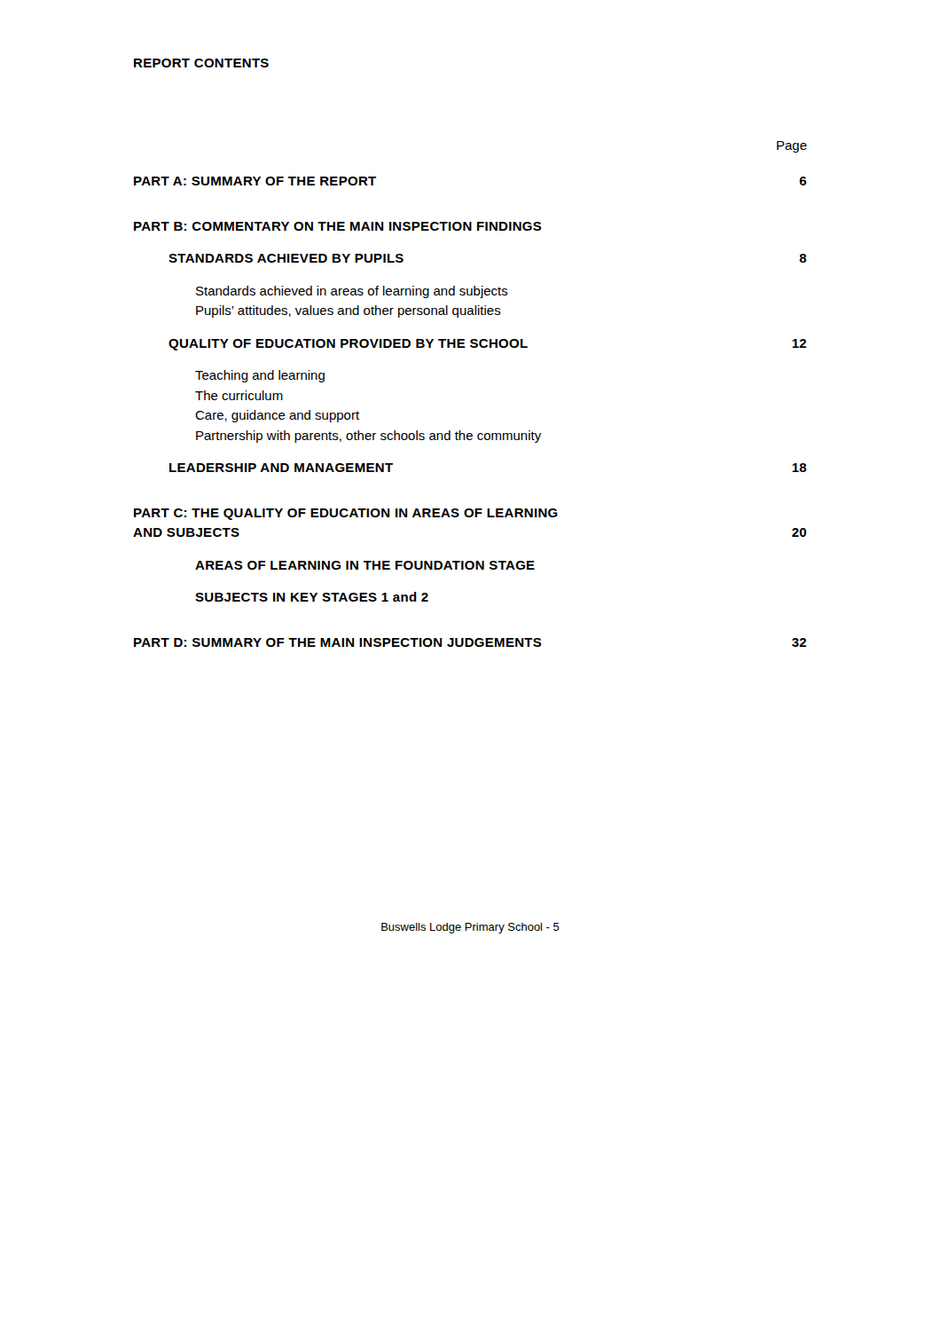REPORT CONTENTS
Page
| PART A: SUMMARY OF THE REPORT | 6 |
| PART B: COMMENTARY ON THE MAIN INSPECTION FINDINGS | |
| STANDARDS ACHIEVED BY PUPILS | 8 |
| Standards achieved in areas of learning and subjects | |
| Pupils’ attitudes, values and other personal qualities | |
| QUALITY OF EDUCATION PROVIDED BY THE SCHOOL | 12 |
| Teaching and learning | |
| The curriculum | |
| Care, guidance and support | |
| Partnership with parents, other schools and the community | |
| LEADERSHIP AND MANAGEMENT | 18 |
| PART C: THE QUALITY OF EDUCATION IN AREAS OF LEARNING AND SUBJECTS | 20 |
| AREAS OF LEARNING IN THE FOUNDATION STAGE | |
| SUBJECTS IN KEY STAGES 1 and 2 | |
| PART D: SUMMARY OF THE MAIN INSPECTION JUDGEMENTS | 32 |
Buswells Lodge Primary School - 5